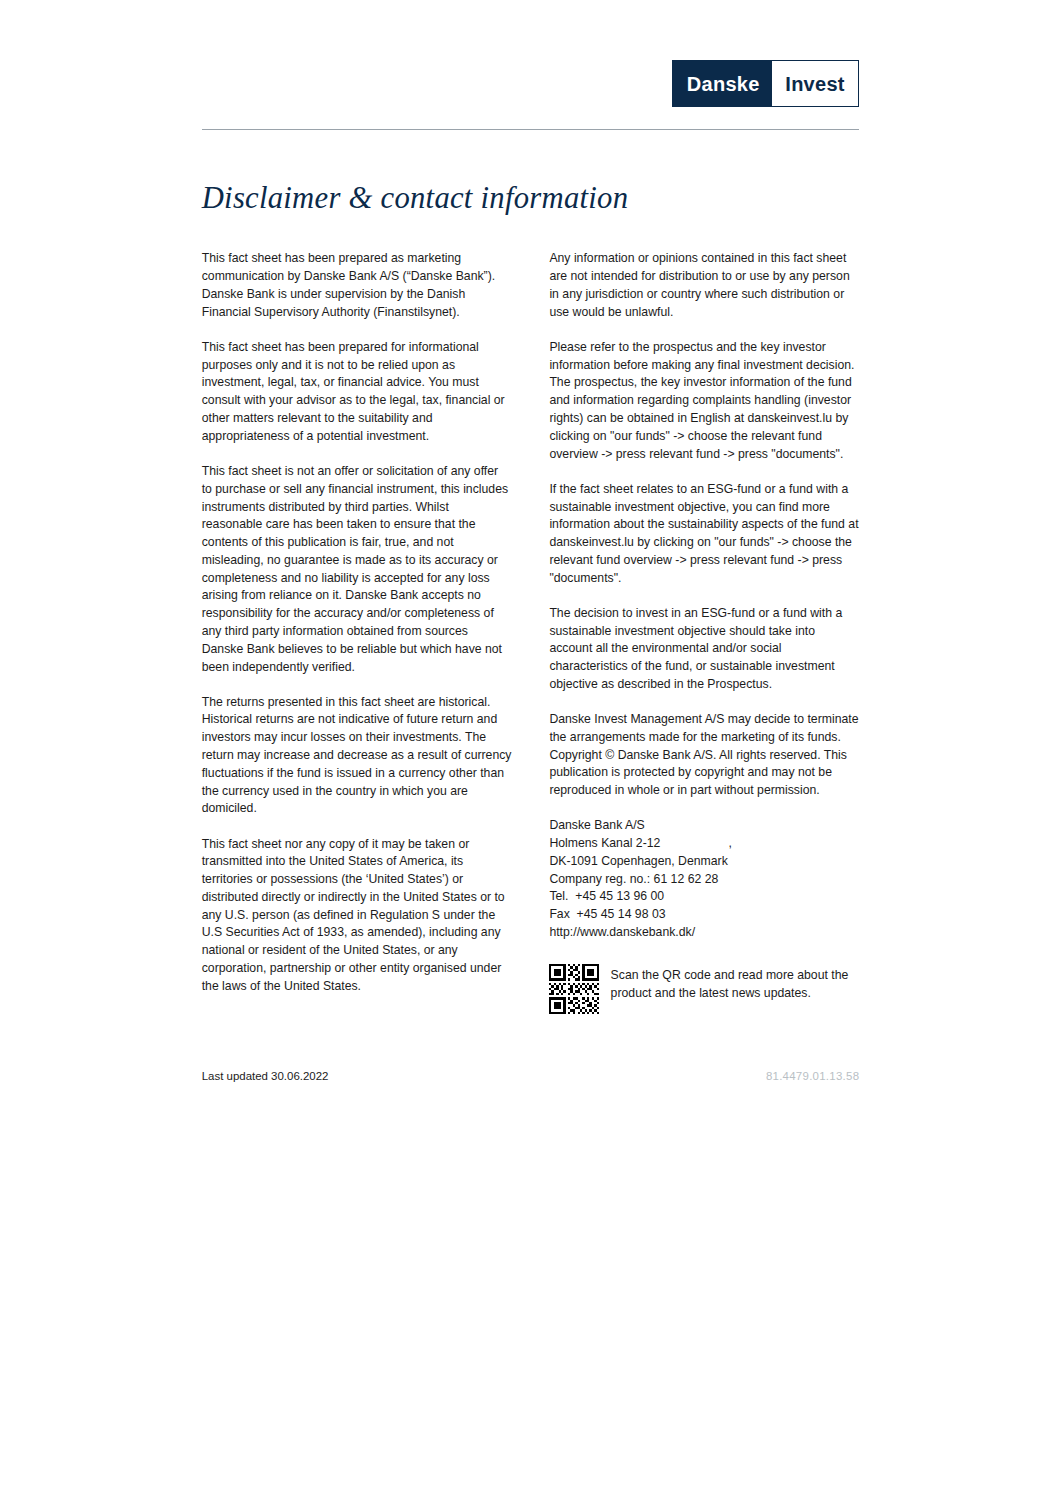Danske Invest
Disclaimer & contact information
This fact sheet has been prepared as marketing communication by Danske Bank A/S (“Danske Bank”). Danske Bank is under supervision by the Danish Financial Supervisory Authority (Finanstilsynet).
This fact sheet has been prepared for informational purposes only and it is not to be relied upon as investment, legal, tax, or financial advice. You must consult with your advisor as to the legal, tax, financial or other matters relevant to the suitability and appropriateness of a potential investment.
This fact sheet is not an offer or solicitation of any offer to purchase or sell any financial instrument, this includes instruments distributed by third parties. Whilst reasonable care has been taken to ensure that the contents of this publication is fair, true, and not misleading, no guarantee is made as to its accuracy or completeness and no liability is accepted for any loss arising from reliance on it. Danske Bank accepts no responsibility for the accuracy and/or completeness of any third party information obtained from sources Danske Bank believes to be reliable but which have not been independently verified.
The returns presented in this fact sheet are historical. Historical returns are not indicative of future return and investors may incur losses on their investments. The return may increase and decrease as a result of currency fluctuations if the fund is issued in a currency other than the currency used in the country in which you are domiciled.
This fact sheet nor any copy of it may be taken or transmitted into the United States of America, its territories or possessions (the ‘United States’) or distributed directly or indirectly in the United States or to any U.S. person (as defined in Regulation S under the U.S Securities Act of 1933, as amended), including any national or resident of the United States, or any corporation, partnership or other entity organised under the laws of the United States.
Any information or opinions contained in this fact sheet are not intended for distribution to or use by any person in any jurisdiction or country where such distribution or use would be unlawful.
Please refer to the prospectus and the key investor information before making any final investment decision. The prospectus, the key investor information of the fund and information regarding complaints handling (investor rights) can be obtained in English at danskeinvest.lu by clicking on "our funds" -> choose the relevant fund overview -> press relevant fund -> press "documents".
If the fact sheet relates to an ESG-fund or a fund with a sustainable investment objective, you can find more information about the sustainability aspects of the fund at danskeinvest.lu by clicking on "our funds" -> choose the relevant fund overview -> press relevant fund -> press "documents".
The decision to invest in an ESG-fund or a fund with a sustainable investment objective should take into account all the environmental and/or social characteristics of the fund, or sustainable investment objective as described in the Prospectus.
Danske Invest Management A/S may decide to terminate the arrangements made for the marketing of its funds. Copyright © Danske Bank A/S. All rights reserved. This publication is protected by copyright and may not be reproduced in whole or in part without permission.
Danske Bank A/S
Holmens Kanal 2-12 ,
DK-1091 Copenhagen, Denmark
Company reg. no.: 61 12 62 28
Tel. +45 45 13 96 00
Fax +45 45 14 98 03
http://www.danskebank.dk/
Scan the QR code and read more about the product and the latest news updates.
Last updated 30.06.2022
81.4479.01.13.58